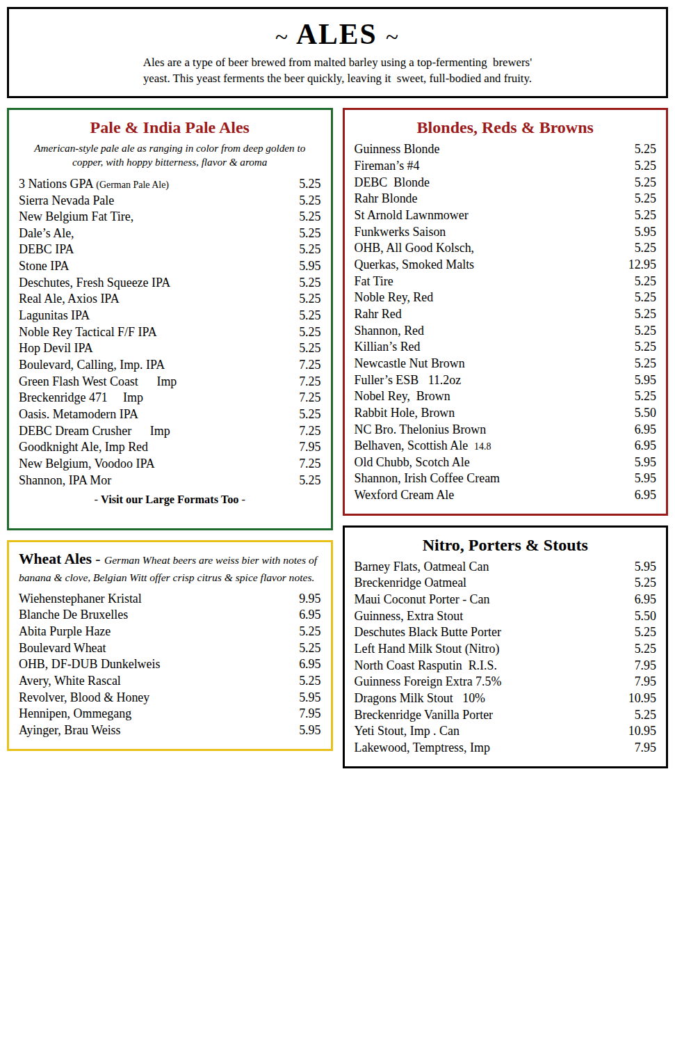~ ALES ~
Ales are a type of beer brewed from malted barley using a top-fermenting brewers'
yeast. This yeast ferments the beer quickly, leaving it sweet, full-bodied and fruity.
Pale & India Pale Ales
American-style pale ale as ranging in color from deep golden to copper, with hoppy bitterness, flavor & aroma
3 Nations GPA (German Pale Ale) 5.25
Sierra Nevada Pale 5.25
New Belgium Fat Tire, 5.25
Dale’s Ale, 5.25
DEBC IPA 5.25
Stone IPA 5.95
Deschutes, Fresh Squeeze IPA 5.25
Real Ale, Axios IPA 5.25
Lagunitas IPA 5.25
Noble Rey Tactical F/F IPA 5.25
Hop Devil IPA 5.25
Boulevard, Calling, Imp. IPA 7.25
Green Flash West Coast Imp 7.25
Breckenridge 471 Imp 7.25
Oasis. Metamodern IPA 5.25
DEBC Dream Crusher Imp 7.25
Goodknight Ale, Imp Red 7.95
New Belgium, Voodoo IPA 7.25
Shannon, IPA Mor 5.25
- Visit our Large Formats Too -
Wheat Ales - German Wheat beers are weiss bier with notes of banana & clove, Belgian Witt offer crisp citrus & spice flavor notes.
Wiehenstephaner Kristal 9.95
Blanche De Bruxelles 6.95
Abita Purple Haze 5.25
Boulevard Wheat 5.25
OHB, DF-DUB Dunkelweis 6.95
Avery, White Rascal 5.25
Revolver, Blood & Honey 5.95
Hennipen, Ommegang 7.95
Ayinger, Brau Weiss 5.95
Blondes, Reds & Browns
Guinness Blonde 5.25
Fireman’s #45.25
DEBC Blonde 5.25
Rahr Blonde 5.25
St Arnold Lawnmower 5.25
Funkwerks Saison 5.95
OHB, All Good Kolsch, 5.25
Querkas, Smoked Malts 12.95
Fat Tire 5.25
Noble Rey, Red 5.25
Rahr Red 5.25
Shannon, Red 5.25
Killian’s Red 5.25
Newcastle Nut Brown 5.25
Fuller’s ESB 11.2oz 5.95
Nobel Rey, Brown 5.25
Rabbit Hole, Brown 5.50
NC Bro. Thelonius Brown 6.95
Belhaven, Scottish Ale 14.86.95
Old Chubb, Scotch Ale 5.95
Shannon, Irish Coffee Cream 5.95
Wexford Cream Ale 6.95
Nitro, Porters & Stouts
Barney Flats, Oatmeal Can 5.95
Breckenridge Oatmeal 5.25
Maui Coconut Porter - Can 6.95
Guinness, Extra Stout 5.50
Deschutes Black Butte Porter 5.25
Left Hand Milk Stout (Nitro) 5.25
North Coast Rasputin R.I.S. 7.95
Guinness Foreign Extra 7.5% 7.95
Dragons Milk Stout 10% 10.95
Breckenridge Vanilla Porter 5.25
Yeti Stout, Imp . Can 10.95
Lakewood, Temptress, Imp 7.95